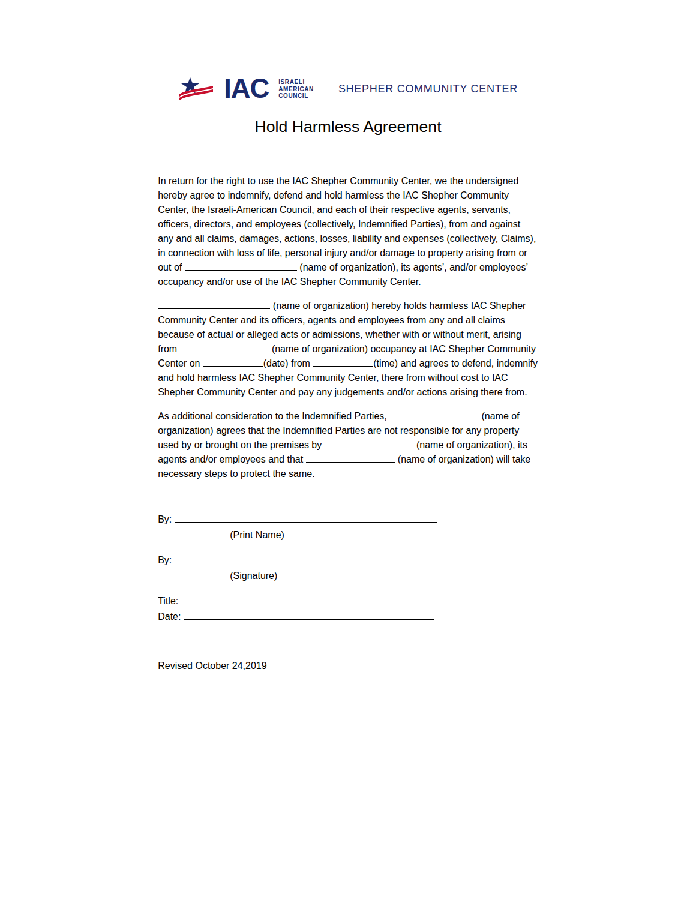IAC
Israeli
American
Council
SHEPHER COMMUNITY CENTER
Hold Harmless Agreement
In return for the right to use the IAC Shepher Community Center, we the undersigned hereby agree to indemnify, defend and hold harmless the IAC Shepher Community Center, the Israeli-American Council, and each of their respective agents, servants, officers, directors, and employees (collectively, Indemnified Parties), from and against any and all claims, damages, actions, losses, liability and expenses (collectively, Claims), in connection with loss of life, personal injury and/or damage to property arising from or out of (name of organization), its agents’, and/or employees’ occupancy and/or use of the IAC Shepher Community Center.
(name of organization) hereby holds harmless IAC Shepher Community Center and its officers, agents and employees from any and all claims because of actual or alleged acts or admissions, whether with or without merit, arising from (name of organization) occupancy at IAC Shepher Community Center on (date) from (time) and agrees to defend, indemnify and hold harmless IAC Shepher Community Center, there from without cost to IAC Shepher Community Center and pay any judgements and/or actions arising there from.
As additional consideration to the Indemnified Parties, (name of organization) agrees that the Indemnified Parties are not responsible for any property used by or brought on the premises by (name of organization), its agents and/or employees and that (name of organization) will take necessary steps to protect the same.
By:
(Print Name)
By:
(Signature)
Title:
Date:
Revised October 24,2019